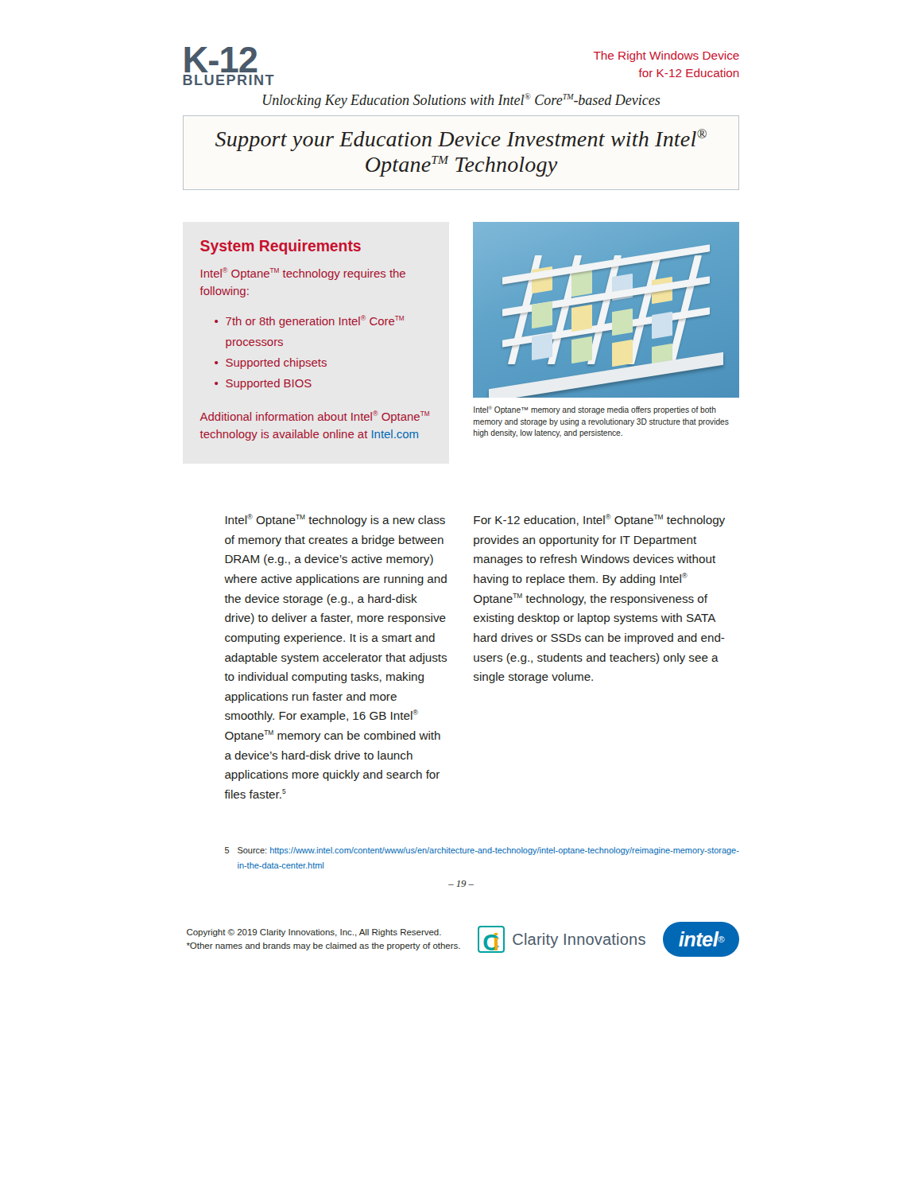K-12
BLUEPRINT
The Right Windows Device
for K-12 Education
Unlocking Key Education Solutions with Intel® CoreTM-based Devices
Support your Education Device Investment with Intel® OptaneTM Technology
System Requirements
Intel® OptaneTM technology requires the following:
7th or 8th generation Intel® CoreTM processors
Supported chipsets
Supported BIOS
Additional information about Intel® OptaneTM
technology is available online at Intel.com
Intel® Optane™ memory and storage media offers properties of both memory and storage by using a revolutionary 3D structure that provides high density, low latency, and persistence.
Intel® OptaneTM technology is a new class of memory that creates a bridge between DRAM (e.g., a device’s active memory) where active applications are running and the device storage (e.g., a hard-disk drive) to deliver a faster, more responsive computing experience. It is a smart and adaptable system accelerator that adjusts to individual computing tasks, making applications run faster and more smoothly. For example, 16 GB Intel® OptaneTM memory can be combined with a device’s hard-disk drive to launch applications more quickly and search for files faster.5
For K-12 education, Intel® OptaneTM technology provides an opportunity for IT Department manages to refresh Windows devices without having to replace them. By adding Intel® OptaneTM technology, the responsiveness of existing desktop or laptop systems with SATA hard drives or SSDs can be improved and end-users (e.g., students and teachers) only see a single storage volume.
5 Source: https://www.intel.com/content/www/us/en/architecture-and-technology/intel-optane-technology/reimagine-memory-storage-in-the-data-center.html
– 19 –
Copyright © 2019 Clarity Innovations, Inc., All Rights Reserved.
*Other names and brands may be claimed as the property of others.
Clarity Innovations
intel®